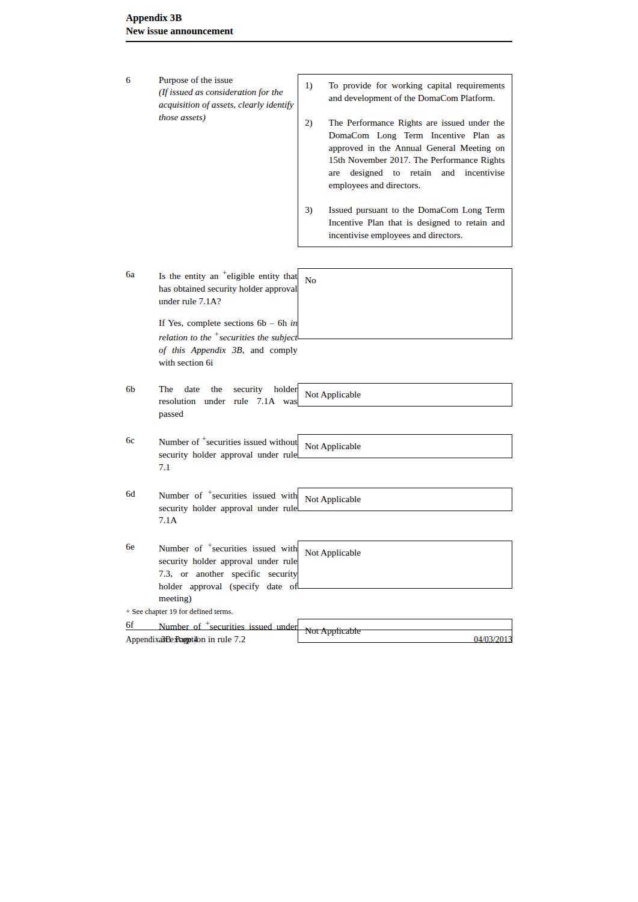Appendix 3B
New issue announcement
| 6 | Purpose of the issue (If issued as consideration for the acquisition of assets, clearly identify those assets) | 1) To provide for working capital requirements and development of the DomaCom Platform. 2) The Performance Rights are issued under the DomaCom Long Term Incentive Plan as approved in the Annual General Meeting on 15th November 2017. The Performance Rights are designed to retain and incentivise employees and directors. 3) Issued pursuant to the DomaCom Long Term Incentive Plan that is designed to retain and incentivise employees and directors. |
| 6a | Is the entity an + eligible entity that has obtained security holder approval under rule 7.1A? If Yes, complete sections 6b – 6h in relation to the + securities the subject of this Appendix 3B, and comply with section 6i | No |
| 6b | The date the security holder resolution under rule 7.1A was passed | Not Applicable |
| 6c | Number of + securities issued without security holder approval under rule 7.1 | Not Applicable |
| 6d | Number of + securities issued with security holder approval under rule 7.1A | Not Applicable |
| 6e | Number of + securities issued with security holder approval under rule 7.3, or another specific security holder approval (specify date of meeting) | Not Applicable |
| 6f | Number of + securities issued under an exception in rule 7.2 | Not Applicable |
+ See chapter 19 for defined terms.
Appendix 3B Page 4 04/03/2013